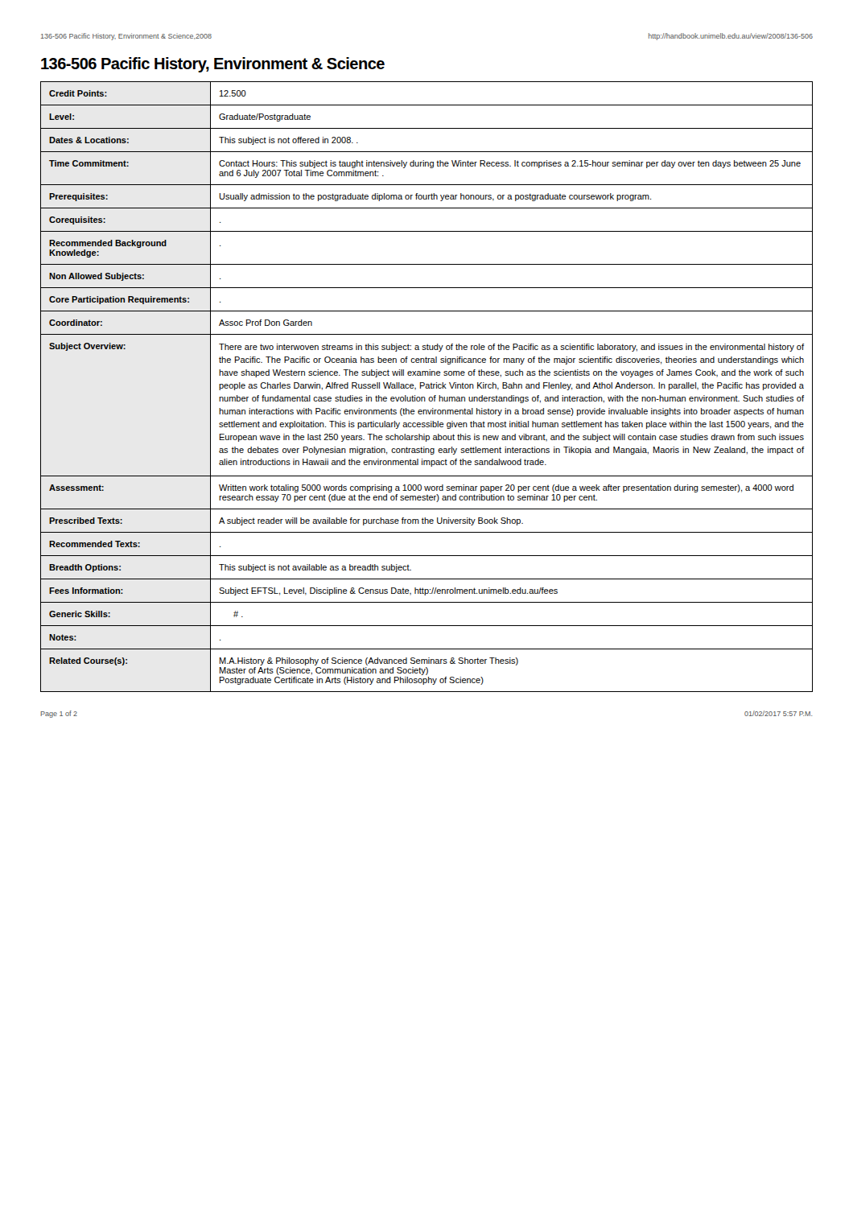136-506 Pacific History, Environment & Science,2008
http://handbook.unimelb.edu.au/view/2008/136-506
136-506 Pacific History, Environment & Science
| Credit Points: | 12.500 |
| Level: | Graduate/Postgraduate |
| Dates & Locations: | This subject is not offered in 2008. . |
| Time Commitment: | Contact Hours: This subject is taught intensively during the Winter Recess. It comprises a 2.15-hour seminar per day over ten days between 25 June and 6 July 2007 Total Time Commitment: . |
| Prerequisites: | Usually admission to the postgraduate diploma or fourth year honours, or a postgraduate coursework program. |
| Corequisites: | . |
| Recommended Background Knowledge: | . |
| Non Allowed Subjects: | . |
| Core Participation Requirements: | . |
| Coordinator: | Assoc Prof Don Garden |
| Subject Overview: | There are two interwoven streams in this subject: a study of the role of the Pacific as a scientific laboratory, and issues in the environmental history of the Pacific. The Pacific or Oceania has been of central significance for many of the major scientific discoveries, theories and understandings which have shaped Western science. The subject will examine some of these, such as the scientists on the voyages of James Cook, and the work of such people as Charles Darwin, Alfred Russell Wallace, Patrick Vinton Kirch, Bahn and Flenley, and Athol Anderson. In parallel, the Pacific has provided a number of fundamental case studies in the evolution of human understandings of, and interaction, with the non-human environment. Such studies of human interactions with Pacific environments (the environmental history in a broad sense) provide invaluable insights into broader aspects of human settlement and exploitation. This is particularly accessible given that most initial human settlement has taken place within the last 1500 years, and the European wave in the last 250 years. The scholarship about this is new and vibrant, and the subject will contain case studies drawn from such issues as the debates over Polynesian migration, contrasting early settlement interactions in Tikopia and Mangaia, Maoris in New Zealand, the impact of alien introductions in Hawaii and the environmental impact of the sandalwood trade. |
| Assessment: | Written work totaling 5000 words comprising a 1000 word seminar paper 20 per cent (due a week after presentation during semester), a 4000 word research essay 70 per cent (due at the end of semester) and contribution to seminar 10 per cent. |
| Prescribed Texts: | A subject reader will be available for purchase from the University Book Shop. |
| Recommended Texts: | . |
| Breadth Options: | This subject is not available as a breadth subject. |
| Fees Information: | Subject EFTSL, Level, Discipline & Census Date, http://enrolment.unimelb.edu.au/fees |
| Generic Skills: | # . |
| Notes: | . |
| Related Course(s): | M.A.History & Philosophy of Science (Advanced Seminars & Shorter Thesis) Master of Arts (Science, Communication and Society) Postgraduate Certificate in Arts (History and Philosophy of Science) |
Page 1 of 2
01/02/2017 5:57 P.M.